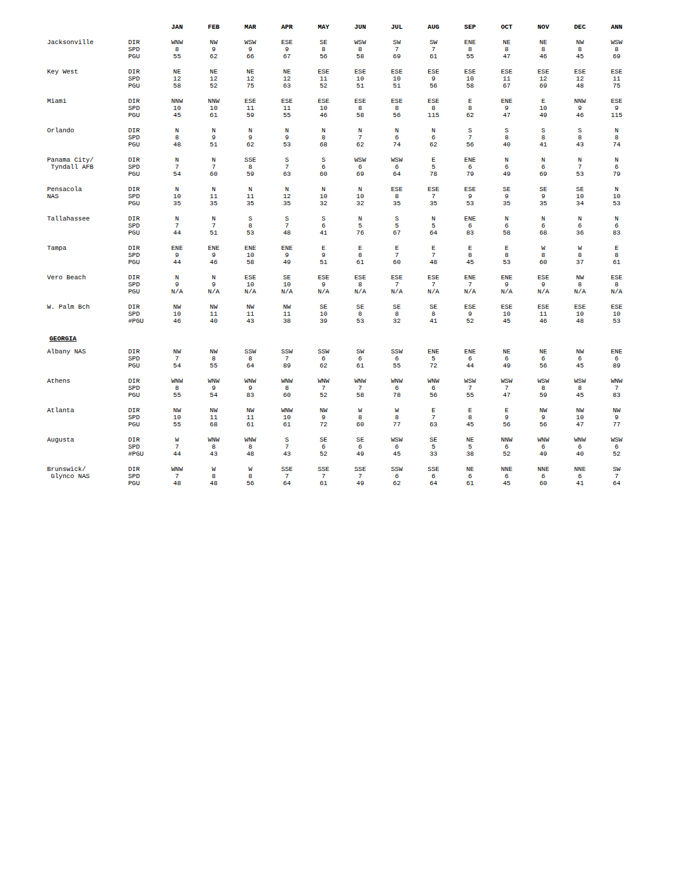| | | JAN | FEB | MAR | APR | MAY | JUN | JUL | AUG | SEP | OCT | NOV | DEC | ANN |
| --- | --- | --- | --- | --- | --- | --- | --- | --- | --- | --- | --- | --- | --- | --- |
| Jacksonville | DIR | WNW | NW | WSW | ESE | SE | WSW | SW | SW | ENE | NE | NE | NW | WSW |
| | SPD | 8 | 9 | 9 | 9 | 8 | 8 | 7 | 7 | 8 | 8 | 8 | 8 | 8 |
| | PGU | 55 | 62 | 66 | 67 | 56 | 58 | 69 | 61 | 55 | 47 | 46 | 45 | 69 |
| Key West | DIR | NE | NE | NE | NE | ESE | ESE | ESE | ESE | ESE | ESE | ESE | ESE | ESE |
| | SPD | 12 | 12 | 12 | 12 | 11 | 10 | 10 | 9 | 10 | 11 | 12 | 12 | 11 |
| | PGU | 58 | 52 | 75 | 63 | 52 | 51 | 51 | 56 | 58 | 67 | 69 | 48 | 75 |
| Miami | DIR | NNW | NNW | ESE | ESE | ESE | ESE | ESE | ESE | E | ENE | E | NNW | ESE |
| | SPD | 10 | 10 | 11 | 11 | 10 | 8 | 8 | 8 | 8 | 9 | 10 | 9 | 9 |
| | PGU | 45 | 61 | 59 | 55 | 46 | 58 | 56 | 115 | 62 | 47 | 49 | 46 | 115 |
| Orlando | DIR | N | N | N | N | N | N | N | N | S | S | S | S | N |
| | SPD | 8 | 9 | 9 | 9 | 8 | 7 | 6 | 6 | 7 | 8 | 8 | 8 | 8 |
| | PGU | 48 | 51 | 62 | 53 | 68 | 62 | 74 | 62 | 56 | 40 | 41 | 43 | 74 |
| Panama City/ | DIR | N | N | SSE | S | S | WSW | WSW | E | ENE | N | N | N | N |
| Tyndall AFB | SPD | 7 | 7 | 8 | 7 | 6 | 6 | 6 | 5 | 6 | 6 | 6 | 7 | 6 |
| | PGU | 54 | 60 | 59 | 63 | 60 | 69 | 64 | 78 | 79 | 49 | 69 | 53 | 79 |
| Pensacola | DIR | N | N | N | N | N | N | ESE | ESE | ESE | SE | SE | SE | N |
| NAS | SPD | 10 | 11 | 11 | 12 | 10 | 10 | 8 | 7 | 9 | 9 | 9 | 10 | 10 |
| | PGU | 35 | 35 | 35 | 35 | 32 | 32 | 35 | 35 | 53 | 35 | 35 | 34 | 53 |
| Tallahassee | DIR | N | N | S | S | S | N | S | N | ENE | N | N | N | N |
| | SPD | 7 | 7 | 8 | 7 | 6 | 5 | 5 | 5 | 6 | 6 | 6 | 6 | 6 |
| | PGU | 44 | 51 | 53 | 48 | 41 | 76 | 67 | 64 | 83 | 58 | 68 | 36 | 83 |
| Tampa | DIR | ENE | ENE | ENE | ENE | E | E | E | E | E | E | W | W | E |
| | SPD | 9 | 9 | 10 | 9 | 9 | 8 | 7 | 7 | 8 | 8 | 8 | 8 | 8 |
| | PGU | 44 | 46 | 58 | 49 | 51 | 61 | 60 | 48 | 45 | 53 | 60 | 37 | 61 |
| Vero Beach | DIR | N | N | ESE | SE | ESE | ESE | ESE | ESE | ENE | ENE | ESE | NW | ESE |
| | SPD | 9 | 9 | 10 | 10 | 9 | 8 | 7 | 7 | 7 | 9 | 9 | 8 | 8 |
| | PGU | N/A | N/A | N/A | N/A | N/A | N/A | N/A | N/A | N/A | N/A | N/A | N/A | N/A |
| W. Palm Bch | DIR | NW | NW | NW | NW | SE | SE | SE | SE | ESE | ESE | ESE | ESE | ESE |
| | SPD | 10 | 11 | 11 | 11 | 10 | 8 | 8 | 8 | 9 | 10 | 11 | 10 | 10 |
| | #PGU | 46 | 40 | 43 | 38 | 39 | 53 | 32 | 41 | 52 | 45 | 46 | 48 | 53 |
| GEORGIA |
| Albany NAS | DIR | NW | NW | SSW | SSW | SSW | SW | SSW | ENE | ENE | NE | NE | NW | ENE |
| | SPD | 7 | 8 | 8 | 7 | 6 | 6 | 6 | 5 | 6 | 6 | 6 | 6 | 6 |
| | PGU | 54 | 55 | 64 | 89 | 62 | 61 | 55 | 72 | 44 | 49 | 56 | 45 | 89 |
| Athens | DIR | WNW | WNW | WNW | WNW | WNW | WNW | WNW | WNW | WSW | WSW | WSW | WSW | WNW |
| | SPD | 8 | 9 | 9 | 8 | 7 | 7 | 6 | 6 | 7 | 7 | 8 | 8 | 7 |
| | PGU | 55 | 54 | 83 | 60 | 52 | 58 | 78 | 56 | 55 | 47 | 59 | 45 | 83 |
| Atlanta | DIR | NW | NW | NW | WNW | NW | W | W | E | E | E | NW | NW | NW |
| | SPD | 10 | 11 | 11 | 10 | 9 | 8 | 8 | 7 | 8 | 9 | 9 | 10 | 9 |
| | PGU | 55 | 68 | 61 | 61 | 72 | 60 | 77 | 63 | 45 | 56 | 56 | 47 | 77 |
| Augusta | DIR | W | WNW | WNW | S | SE | SE | WSW | SE | NE | NNW | WNW | WNW | WSW |
| | SPD | 7 | 8 | 8 | 7 | 6 | 6 | 6 | 5 | 5 | 6 | 6 | 6 | 6 |
| | #PGU | 44 | 43 | 48 | 43 | 52 | 49 | 45 | 33 | 38 | 52 | 49 | 40 | 52 |
| Brunswick/ | DIR | WNW | W | W | SSE | SSE | SSE | SSW | SSE | NE | NNE | NNE | NNE | SW |
| Glynco NAS | SPD | 7 | 8 | 8 | 7 | 7 | 7 | 6 | 6 | 6 | 6 | 6 | 6 | 7 |
| | PGU | 48 | 48 | 56 | 64 | 61 | 49 | 62 | 64 | 61 | 45 | 60 | 41 | 64 |